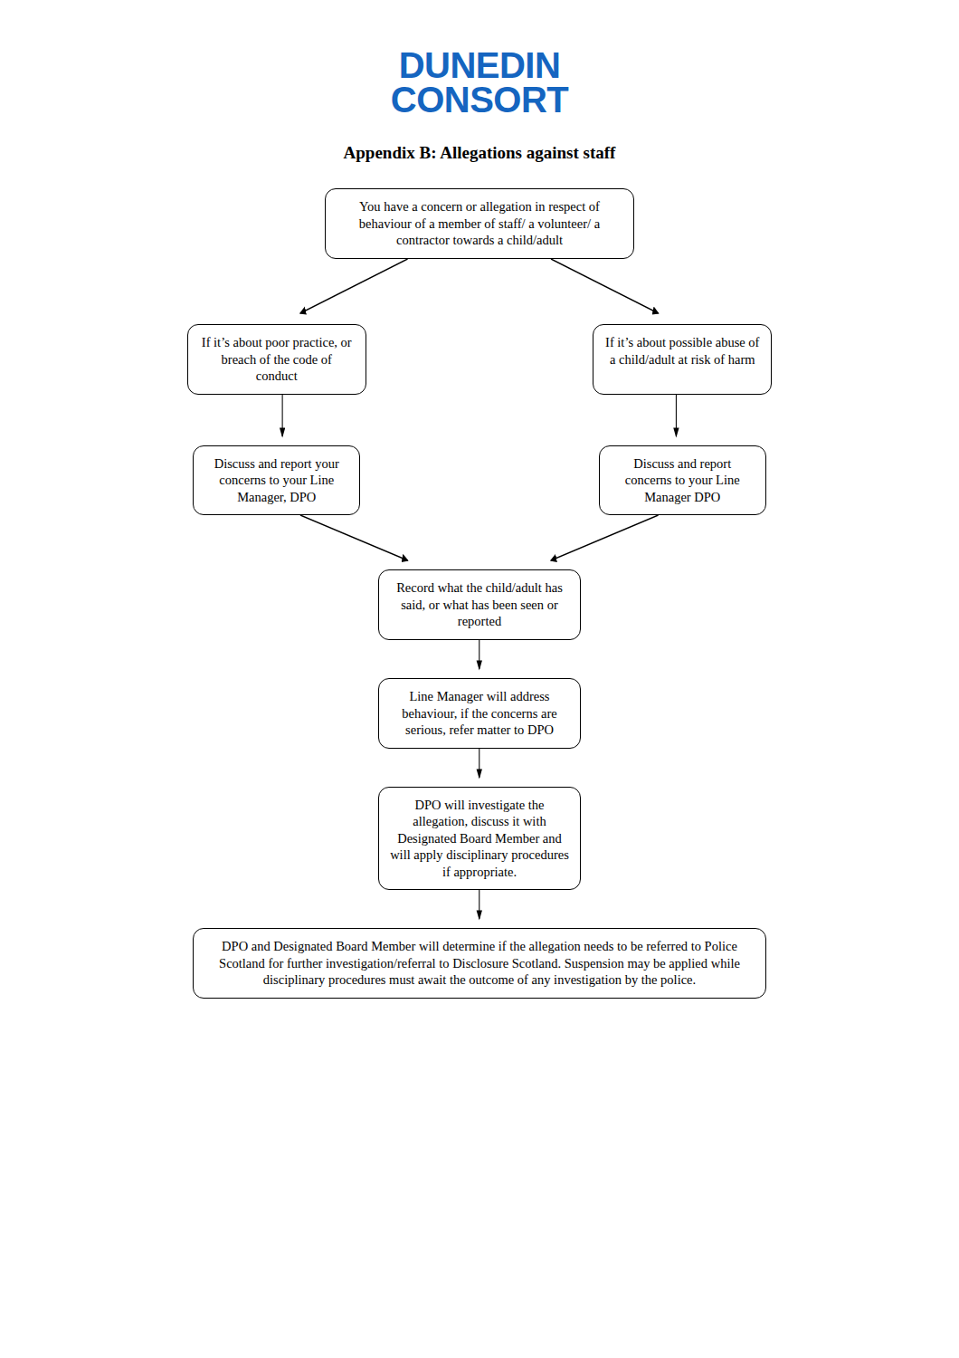DUNEDIN CONSORT
Appendix B: Allegations against staff
You have a concern or allegation in respect of behaviour of a member of staff/ a volunteer/ a contractor towards a child/adult
If it’s about poor practice, or breach of the code of conduct
If it’s about possible abuse of a child/adult at risk of harm
Discuss and report your concerns to your Line Manager, DPO
Discuss and report concerns to your Line Manager DPO
Record what the child/adult has said, or what has been seen or reported
Line Manager will address behaviour, if the concerns are serious, refer matter to DPO
DPO will investigate the allegation, discuss it with Designated Board Member and will apply disciplinary procedures if appropriate.
DPO and Designated Board Member will determine if the allegation needs to be referred to Police Scotland for further investigation/referral to Disclosure Scotland. Suspension may be applied while disciplinary procedures must await the outcome of any investigation by the police.